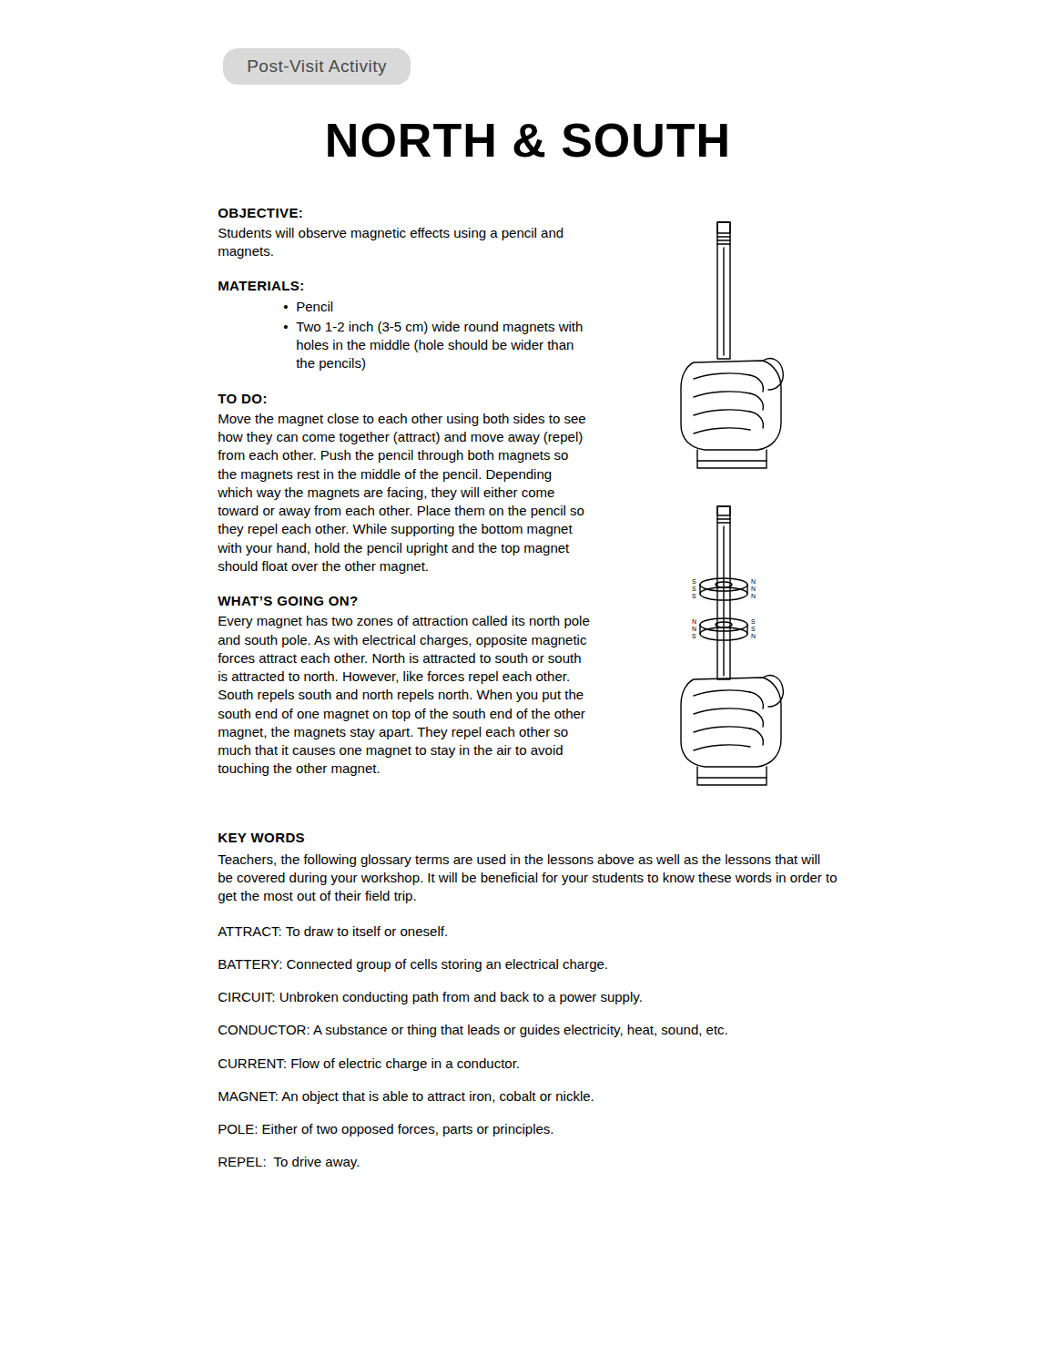Post-Visit Activity
NORTH & SOUTH
Objective:
Students will observe magnetic effects using a pencil and magnets.
Materials:
Pencil
Two 1-2 inch (3-5 cm) wide round magnets with holes in the middle (hole should be wider than the pencils)
To Do:
Move the magnet close to each other using both sides to see how they can come together (attract) and move away (repel) from each other. Push the pencil through both magnets so the magnets rest in the middle of the pencil. Depending which way the magnets are facing, they will either come toward or away from each other. Place them on the pencil so they repel each other. While supporting the bottom magnet with your hand, hold the pencil upright and the top magnet should float over the other magnet.
What’s Going On?
Every magnet has two zones of attraction called its north pole and south pole. As with electrical charges, opposite magnetic forces attract each other. North is attracted to south or south is attracted to north. However, like forces repel each other. South repels south and north repels north. When you put the south end of one magnet on top of the south end of the other magnet, the magnets stay apart. They repel each other so much that it causes one magnet to stay in the air to avoid touching the other magnet.
S S S N N N N N S S S N
Key Words
Teachers, the following glossary terms are used in the lessons above as well as the lessons that will be covered during your workshop. It will be beneficial for your students to know these words in order to get the most out of their field trip.
ATTRACT: To draw to itself or oneself.
BATTERY: Connected group of cells storing an electrical charge.
CIRCUIT: Unbroken conducting path from and back to a power supply.
CONDUCTOR: A substance or thing that leads or guides electricity, heat, sound, etc.
CURRENT: Flow of electric charge in a conductor.
MAGNET: An object that is able to attract iron, cobalt or nickle.
POLE: Either of two opposed forces, parts or principles.
REPEL: To drive away.